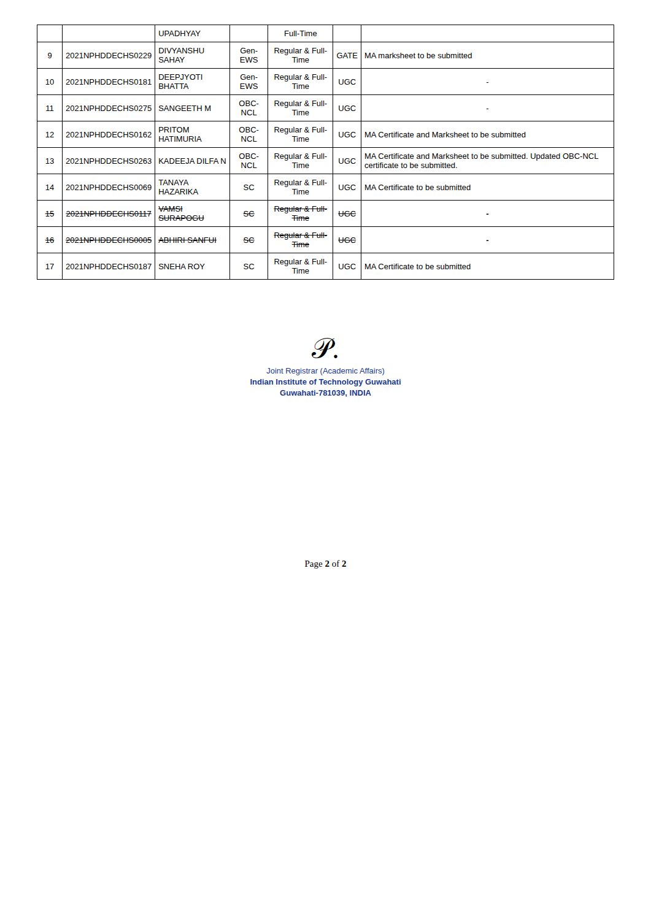| | | UPADHYAY | | Full-Time | | |
| 9 | 2021NPHDDECHS0229 | DIVYANSHU SAHAY | Gen-EWS | Regular & Full-Time | GATE | MA marksheet to be submitted |
| 10 | 2021NPHDDECHS0181 | DEEPJYOTI BHATTA | Gen-EWS | Regular & Full-Time | UGC | - |
| 11 | 2021NPHDDECHS0275 | SANGEETH M | OBC-NCL | Regular & Full-Time | UGC | - |
| 12 | 2021NPHDDECHS0162 | PRITOM HATIMURIA | OBC-NCL | Regular & Full-Time | UGC | MA Certificate and Marksheet to be submitted |
| 13 | 2021NPHDDECHS0263 | KADEEJA DILFA N | OBC-NCL | Regular & Full-Time | UGC | MA Certificate and Marksheet to be submitted. Updated OBC-NCL certificate to be submitted. |
| 14 | 2021NPHDDECHS0069 | TANAYA HAZARIKA | SC | Regular & Full-Time | UGC | MA Certificate to be submitted |
| 15 | 2021NPHDDECHS0117 | VAMSI SURAPOGU | SC | Regular & Full-Time | UGC | - |
| 16 | 2021NPHDDECHS0005 | ABHIRI SANFUI | SC | Regular & Full-Time | UGC | - |
| 17 | 2021NPHDDECHS0187 | SNEHA ROY | SC | Regular & Full-Time | UGC | MA Certificate to be submitted |
𝒫.
Joint Registrar (Academic Affairs)
Indian Institute of Technology Guwahati
Guwahati-781039, INDIA
Page 2 of 2